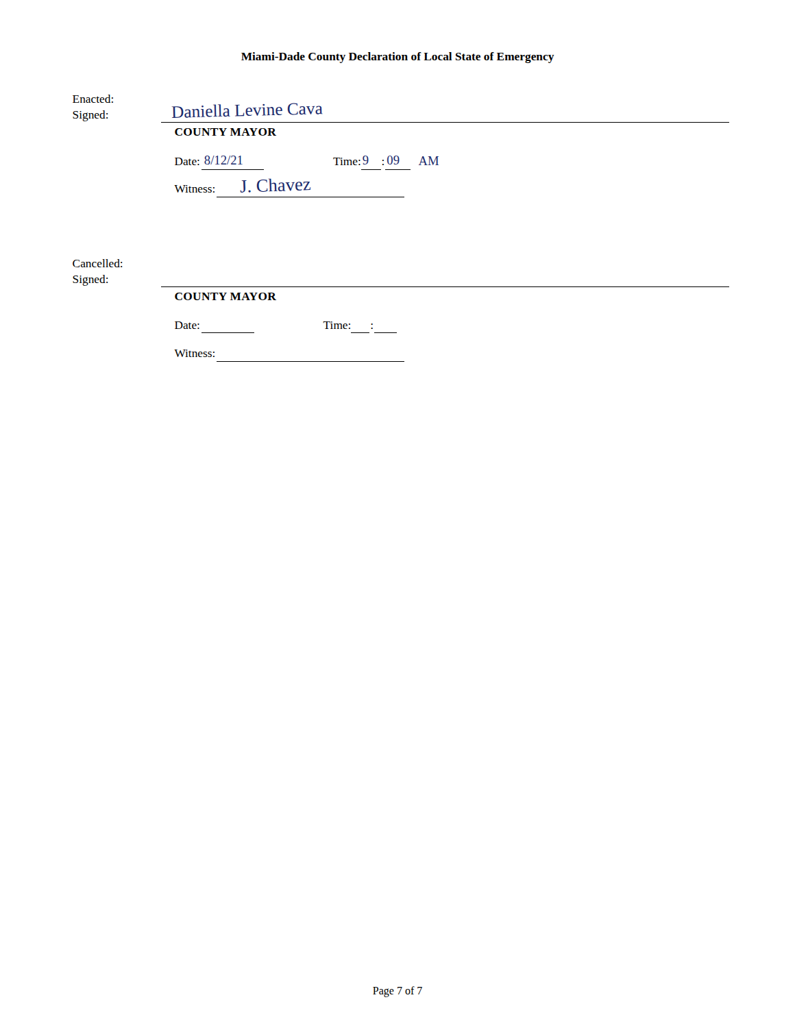Miami-Dade County Declaration of Local State of Emergency
Enacted:
Signed:
Daniella Levine Cava
COUNTY MAYOR
Date: 8/12/21 Time: 9 : 09 AM
Witness: J. Chavez
Cancelled:
Signed:
COUNTY MAYOR
Date: Time: :
Witness:
Page 7 of 7